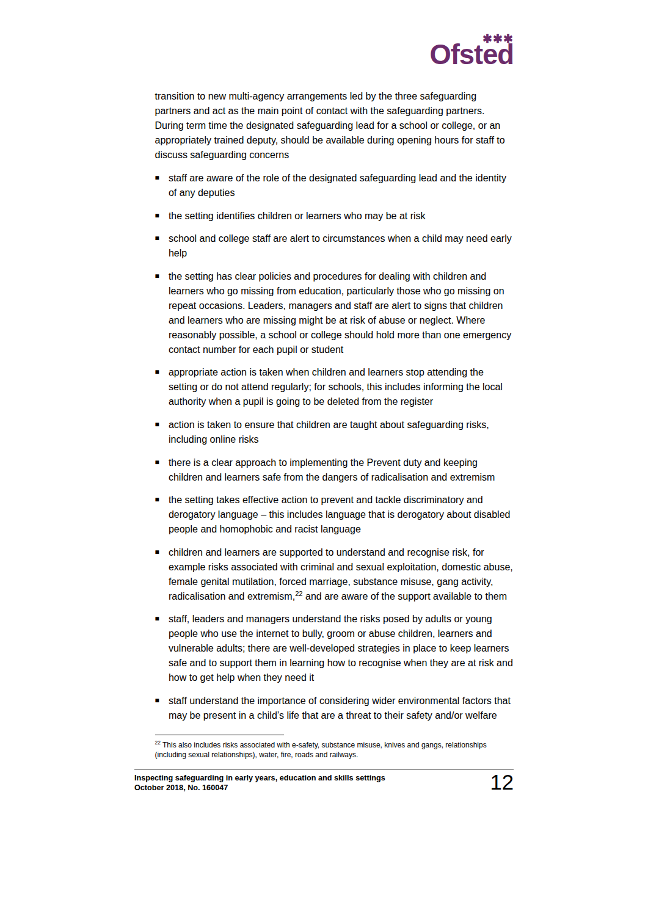✱✱✱Ofsted
transition to new multi-agency arrangements led by the three safeguarding partners and act as the main point of contact with the safeguarding partners. During term time the designated safeguarding lead for a school or college, or an appropriately trained deputy, should be available during opening hours for staff to discuss safeguarding concerns
staff are aware of the role of the designated safeguarding lead and the identity of any deputies
the setting identifies children or learners who may be at risk
school and college staff are alert to circumstances when a child may need early help
the setting has clear policies and procedures for dealing with children and learners who go missing from education, particularly those who go missing on repeat occasions. Leaders, managers and staff are alert to signs that children and learners who are missing might be at risk of abuse or neglect. Where reasonably possible, a school or college should hold more than one emergency contact number for each pupil or student
appropriate action is taken when children and learners stop attending the setting or do not attend regularly; for schools, this includes informing the local authority when a pupil is going to be deleted from the register
action is taken to ensure that children are taught about safeguarding risks, including online risks
there is a clear approach to implementing the Prevent duty and keeping children and learners safe from the dangers of radicalisation and extremism
the setting takes effective action to prevent and tackle discriminatory and derogatory language – this includes language that is derogatory about disabled people and homophobic and racist language
children and learners are supported to understand and recognise risk, for example risks associated with criminal and sexual exploitation, domestic abuse, female genital mutilation, forced marriage, substance misuse, gang activity, radicalisation and extremism,22 and are aware of the support available to them
staff, leaders and managers understand the risks posed by adults or young people who use the internet to bully, groom or abuse children, learners and vulnerable adults; there are well-developed strategies in place to keep learners safe and to support them in learning how to recognise when they are at risk and how to get help when they need it
staff understand the importance of considering wider environmental factors that may be present in a child’s life that are a threat to their safety and/or welfare
22 This also includes risks associated with e-safety, substance misuse, knives and gangs, relationships (including sexual relationships), water, fire, roads and railways.
Inspecting safeguarding in early years, education and skills settings
October 2018, No. 160047
12